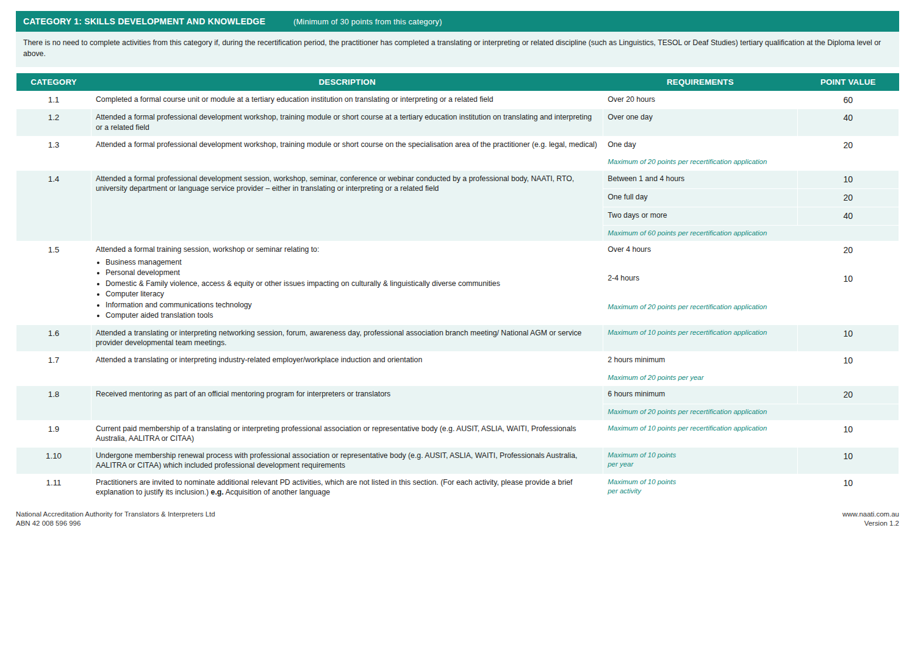CATEGORY 1: SKILLS DEVELOPMENT AND KNOWLEDGE (Minimum of 30 points from this category)
There is no need to complete activities from this category if, during the recertification period, the practitioner has completed a translating or interpreting or related discipline (such as Linguistics, TESOL or Deaf Studies) tertiary qualification at the Diploma level or above.
| CATEGORY | DESCRIPTION | REQUIREMENTS | POINT VALUE |
| --- | --- | --- | --- |
| 1.1 | Completed a formal course unit or module at a tertiary education institution on translating or interpreting or a related field | Over 20 hours | 60 |
| 1.2 | Attended a formal professional development workshop, training module or short course at a tertiary education institution on translating and interpreting or a related field | Over one day | 40 |
| 1.3 | Attended a formal professional development workshop, training module or short course on the specialisation area of the practitioner (e.g. legal, medical) | One day | 20 |
| Maximum of 20 points per recertification application |
| 1.4 | Attended a formal professional development session, workshop, seminar, conference or webinar conducted by a professional body, NAATI, RTO, university department or language service provider – either in translating or interpreting or a related field | Between 1 and 4 hours | 10 |
| One full day | 20 |
| Two days or more | 40 |
| Maximum of 60 points per recertification application |
| 1.5 | Attended a formal training session, workshop or seminar relating to: Business management Personal development Domestic & Family violence, access & equity or other issues impacting on culturally & linguistically diverse communities Computer literacy Information and communications technology Computer aided translation tools | Over 4 hours | 20 |
| 2-4 hours | 10 |
| Maximum of 20 points per recertification application |
| 1.6 | Attended a translating or interpreting networking session, forum, awareness day, professional association branch meeting/ National AGM or service provider developmental team meetings. | Maximum of 10 points per recertification application | 10 |
| 1.7 | Attended a translating or interpreting industry-related employer/workplace induction and orientation | 2 hours minimum | 10 |
| Maximum of 20 points per year |
| 1.8 | Received mentoring as part of an official mentoring program for interpreters or translators | 6 hours minimum | 20 |
| Maximum of 20 points per recertification application |
| 1.9 | Current paid membership of a translating or interpreting professional association or representative body (e.g. AUSIT, ASLIA, WAITI, Professionals Australia, AALITRA or CITAA) | Maximum of 10 points per recertification application | 10 |
| 1.10 | Undergone membership renewal process with professional association or representative body (e.g. AUSIT, ASLIA, WAITI, Professionals Australia, AALITRA or CITAA) which included professional development requirements | Maximum of 10 points per year | 10 |
| 1.11 | Practitioners are invited to nominate additional relevant PD activities, which are not listed in this section. (For each activity, please provide a brief explanation to justify its inclusion.) e.g. Acquisition of another language | Maximum of 10 points per activity | 10 |
National Accreditation Authority for Translators & Interpreters Ltd
ABN 42 008 596 996
www.naati.com.au
Version 1.2